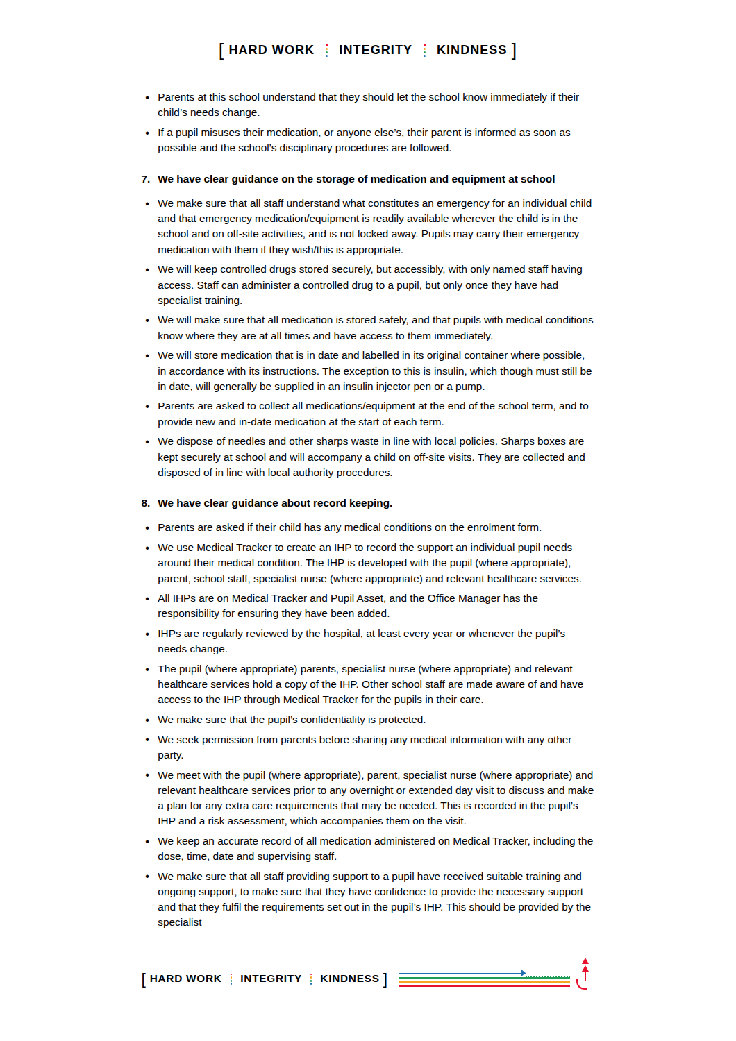[ HARD WORK INTEGRITY KINDNESS ]
Parents at this school understand that they should let the school know immediately if their child’s needs change.
If a pupil misuses their medication, or anyone else’s, their parent is informed as soon as possible and the school’s disciplinary procedures are followed.
7. We have clear guidance on the storage of medication and equipment at school
We make sure that all staff understand what constitutes an emergency for an individual child and that emergency medication/equipment is readily available wherever the child is in the school and on off-site activities, and is not locked away. Pupils may carry their emergency medication with them if they wish/this is appropriate.
We will keep controlled drugs stored securely, but accessibly, with only named staff having access. Staff can administer a controlled drug to a pupil, but only once they have had specialist training.
We will make sure that all medication is stored safely, and that pupils with medical conditions know where they are at all times and have access to them immediately.
We will store medication that is in date and labelled in its original container where possible, in accordance with its instructions. The exception to this is insulin, which though must still be in date, will generally be supplied in an insulin injector pen or a pump.
Parents are asked to collect all medications/equipment at the end of the school term, and to provide new and in-date medication at the start of each term.
We dispose of needles and other sharps waste in line with local policies. Sharps boxes are kept securely at school and will accompany a child on off-site visits. They are collected and disposed of in line with local authority procedures.
8. We have clear guidance about record keeping.
Parents are asked if their child has any medical conditions on the enrolment form.
We use Medical Tracker to create an IHP to record the support an individual pupil needs around their medical condition. The IHP is developed with the pupil (where appropriate), parent, school staff, specialist nurse (where appropriate) and relevant healthcare services.
All IHPs are on Medical Tracker and Pupil Asset, and the Office Manager has the responsibility for ensuring they have been added.
IHPs are regularly reviewed by the hospital, at least every year or whenever the pupil’s needs change.
The pupil (where appropriate) parents, specialist nurse (where appropriate) and relevant healthcare services hold a copy of the IHP. Other school staff are made aware of and have access to the IHP through Medical Tracker for the pupils in their care.
We make sure that the pupil’s confidentiality is protected.
We seek permission from parents before sharing any medical information with any other party.
We meet with the pupil (where appropriate), parent, specialist nurse (where appropriate) and relevant healthcare services prior to any overnight or extended day visit to discuss and make a plan for any extra care requirements that may be needed. This is recorded in the pupil’s IHP and a risk assessment, which accompanies them on the visit.
We keep an accurate record of all medication administered on Medical Tracker, including the dose, time, date and supervising staff.
We make sure that all staff providing support to a pupil have received suitable training and ongoing support, to make sure that they have confidence to provide the necessary support and that they fulfil the requirements set out in the pupil’s IHP. This should be provided by the specialist
[ HARD WORK INTEGRITY KINDNESS ]